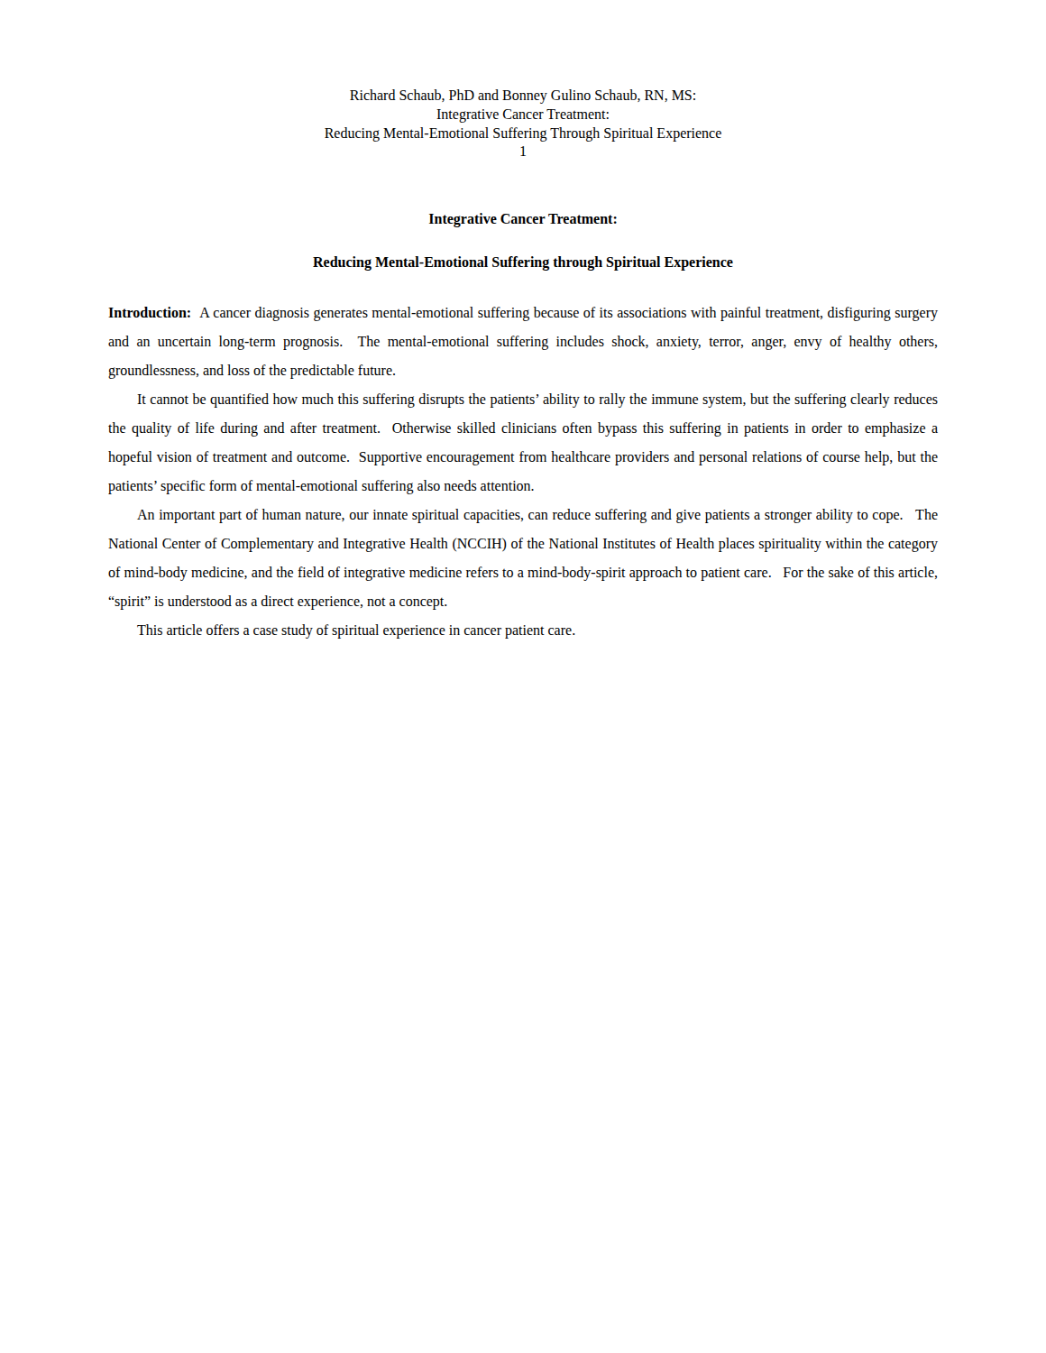Richard Schaub, PhD and Bonney Gulino Schaub, RN, MS:
Integrative Cancer Treatment:
Reducing Mental-Emotional Suffering Through Spiritual Experience
1
Integrative Cancer Treatment:Reducing Mental-Emotional Suffering through Spiritual Experience
Introduction: A cancer diagnosis generates mental-emotional suffering because of its associations with painful treatment, disfiguring surgery and an uncertain long-term prognosis. The mental-emotional suffering includes shock, anxiety, terror, anger, envy of healthy others, groundlessness, and loss of the predictable future.
It cannot be quantified how much this suffering disrupts the patients’ ability to rally the immune system, but the suffering clearly reduces the quality of life during and after treatment. Otherwise skilled clinicians often bypass this suffering in patients in order to emphasize a hopeful vision of treatment and outcome. Supportive encouragement from healthcare providers and personal relations of course help, but the patients’ specific form of mental-emotional suffering also needs attention.
An important part of human nature, our innate spiritual capacities, can reduce suffering and give patients a stronger ability to cope. The National Center of Complementary and Integrative Health (NCCIH) of the National Institutes of Health places spirituality within the category of mind-body medicine, and the field of integrative medicine refers to a mind-body-spirit approach to patient care. For the sake of this article, “spirit” is understood as a direct experience, not a concept.
This article offers a case study of spiritual experience in cancer patient care.